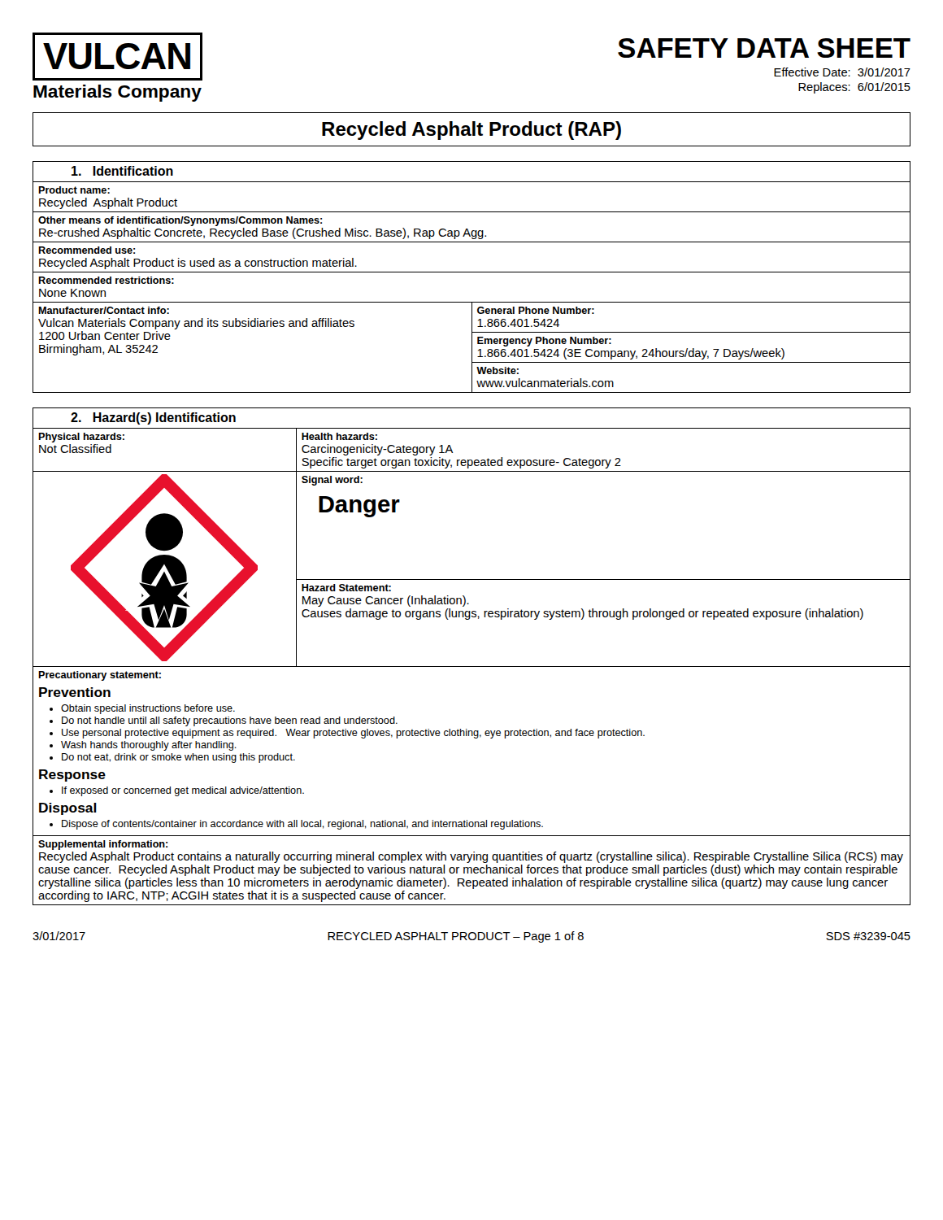VULCAN
Materials Company
SAFETY DATA SHEET
Effective Date: 3/01/2017
Replaces: 6/01/2015
Recycled Asphalt Product (RAP)
| 1. Identification |
| Product name: Recycled Asphalt Product |
| Other means of identification/Synonyms/Common Names: Re-crushed Asphaltic Concrete, Recycled Base (Crushed Misc. Base), Rap Cap Agg. |
| Recommended use: Recycled Asphalt Product is used as a construction material. |
| Recommended restrictions: None Known |
| Manufacturer/Contact info: Vulcan Materials Company and its subsidiaries and affiliates 1200 Urban Center Drive Birmingham, AL 35242 | General Phone Number: 1.866.401.5424 |
| Emergency Phone Number: 1.866.401.5424 (3E Company, 24hours/day, 7 Days/week) |
| Website: www.vulcanmaterials.com |
| 2. Hazard(s) Identification |
| Physical hazards: Not Classified | Health hazards: Carcinogenicity-Category 1A Specific target organ toxicity, repeated exposure- Category 2 |
| | Signal word: Danger |
| Hazard Statement: May Cause Cancer (Inhalation). Causes damage to organs (lungs, respiratory system) through prolonged or repeated exposure (inhalation) |
| Precautionary statement: Prevention Obtain special instructions before use. Do not handle until all safety precautions have been read and understood. Use personal protective equipment as required. Wear protective gloves, protective clothing, eye protection, and face protection. Wash hands thoroughly after handling. Do not eat, drink or smoke when using this product. Response If exposed or concerned get medical advice/attention. Disposal Dispose of contents/container in accordance with all local, regional, national, and international regulations. |
| Supplemental information: Recycled Asphalt Product contains a naturally occurring mineral complex with varying quantities of quartz (crystalline silica). Respirable Crystalline Silica (RCS) may cause cancer. Recycled Asphalt Product may be subjected to various natural or mechanical forces that produce small particles (dust) which may contain respirable crystalline silica (particles less than 10 micrometers in aerodynamic diameter). Repeated inhalation of respirable crystalline silica (quartz) may cause lung cancer according to IARC, NTP; ACGIH states that it is a suspected cause of cancer. |
3/01/2017 RECYCLED ASPHALT PRODUCT – Page 1 of 8 SDS #3239-045